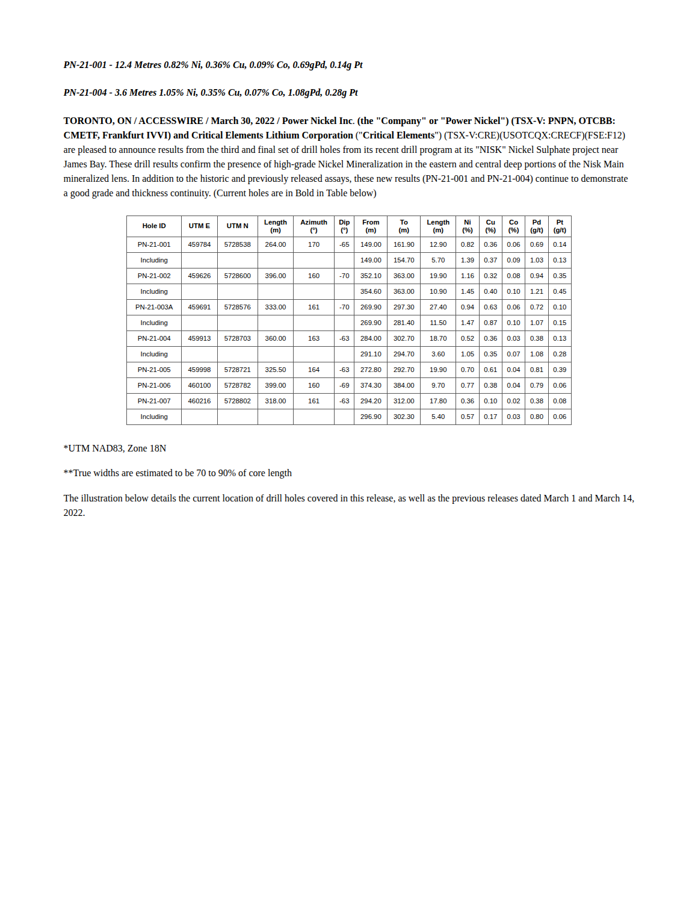PN-21-001 - 12.4 Metres 0.82% Ni, 0.36% Cu, 0.09% Co, 0.69gPd, 0.14g Pt
PN-21-004 - 3.6 Metres 1.05% Ni, 0.35% Cu, 0.07% Co, 1.08gPd, 0.28g Pt
TORONTO, ON / ACCESSWIRE / March 30, 2022 / Power Nickel Inc. (the "Company" or "Power Nickel") (TSX-V: PNPN, OTCBB: CMETF, Frankfurt IVVI) and Critical Elements Lithium Corporation ("Critical Elements") (TSX-V:CRE)(USOTCQX:CRECF)(FSE:F12) are pleased to announce results from the third and final set of drill holes from its recent drill program at its "NISK" Nickel Sulphate project near James Bay. These drill results confirm the presence of high-grade Nickel Mineralization in the eastern and central deep portions of the Nisk Main mineralized lens. In addition to the historic and previously released assays, these new results (PN-21-001 and PN-21-004) continue to demonstrate a good grade and thickness continuity. (Current holes are in Bold in Table below)
| Hole ID | UTM E | UTM N | Length (m) | Azimuth (°) | Dip (°) | From (m) | To (m) | Length (m) | Ni (%) | Cu (%) | Co (%) | Pd (g/t) | Pt (g/t) |
| --- | --- | --- | --- | --- | --- | --- | --- | --- | --- | --- | --- | --- | --- |
| PN-21-001 | 459784 | 5728538 | 264.00 | 170 | -65 | 149.00 | 161.90 | 12.90 | 0.82 | 0.36 | 0.06 | 0.69 | 0.14 |
| Including | | | | | | 149.00 | 154.70 | 5.70 | 1.39 | 0.37 | 0.09 | 1.03 | 0.13 |
| PN-21-002 | 459626 | 5728600 | 396.00 | 160 | -70 | 352.10 | 363.00 | 19.90 | 1.16 | 0.32 | 0.08 | 0.94 | 0.35 |
| Including | | | | | | 354.60 | 363.00 | 10.90 | 1.45 | 0.40 | 0.10 | 1.21 | 0.45 |
| PN-21-003A | 459691 | 5728576 | 333.00 | 161 | -70 | 269.90 | 297.30 | 27.40 | 0.94 | 0.63 | 0.06 | 0.72 | 0.10 |
| Including | | | | | | 269.90 | 281.40 | 11.50 | 1.47 | 0.87 | 0.10 | 1.07 | 0.15 |
| PN-21-004 | 459913 | 5728703 | 360.00 | 163 | -63 | 284.00 | 302.70 | 18.70 | 0.52 | 0.36 | 0.03 | 0.38 | 0.13 |
| Including | | | | | | 291.10 | 294.70 | 3.60 | 1.05 | 0.35 | 0.07 | 1.08 | 0.28 |
| PN-21-005 | 459998 | 5728721 | 325.50 | 164 | -63 | 272.80 | 292.70 | 19.90 | 0.70 | 0.61 | 0.04 | 0.81 | 0.39 |
| PN-21-006 | 460100 | 5728782 | 399.00 | 160 | -69 | 374.30 | 384.00 | 9.70 | 0.77 | 0.38 | 0.04 | 0.79 | 0.06 |
| PN-21-007 | 460216 | 5728802 | 318.00 | 161 | -63 | 294.20 | 312.00 | 17.80 | 0.36 | 0.10 | 0.02 | 0.38 | 0.08 |
| Including | | | | | | 296.90 | 302.30 | 5.40 | 0.57 | 0.17 | 0.03 | 0.80 | 0.06 |
*UTM NAD83, Zone 18N
**True widths are estimated to be 70 to 90% of core length
The illustration below details the current location of drill holes covered in this release, as well as the previous releases dated March 1 and March 14, 2022.